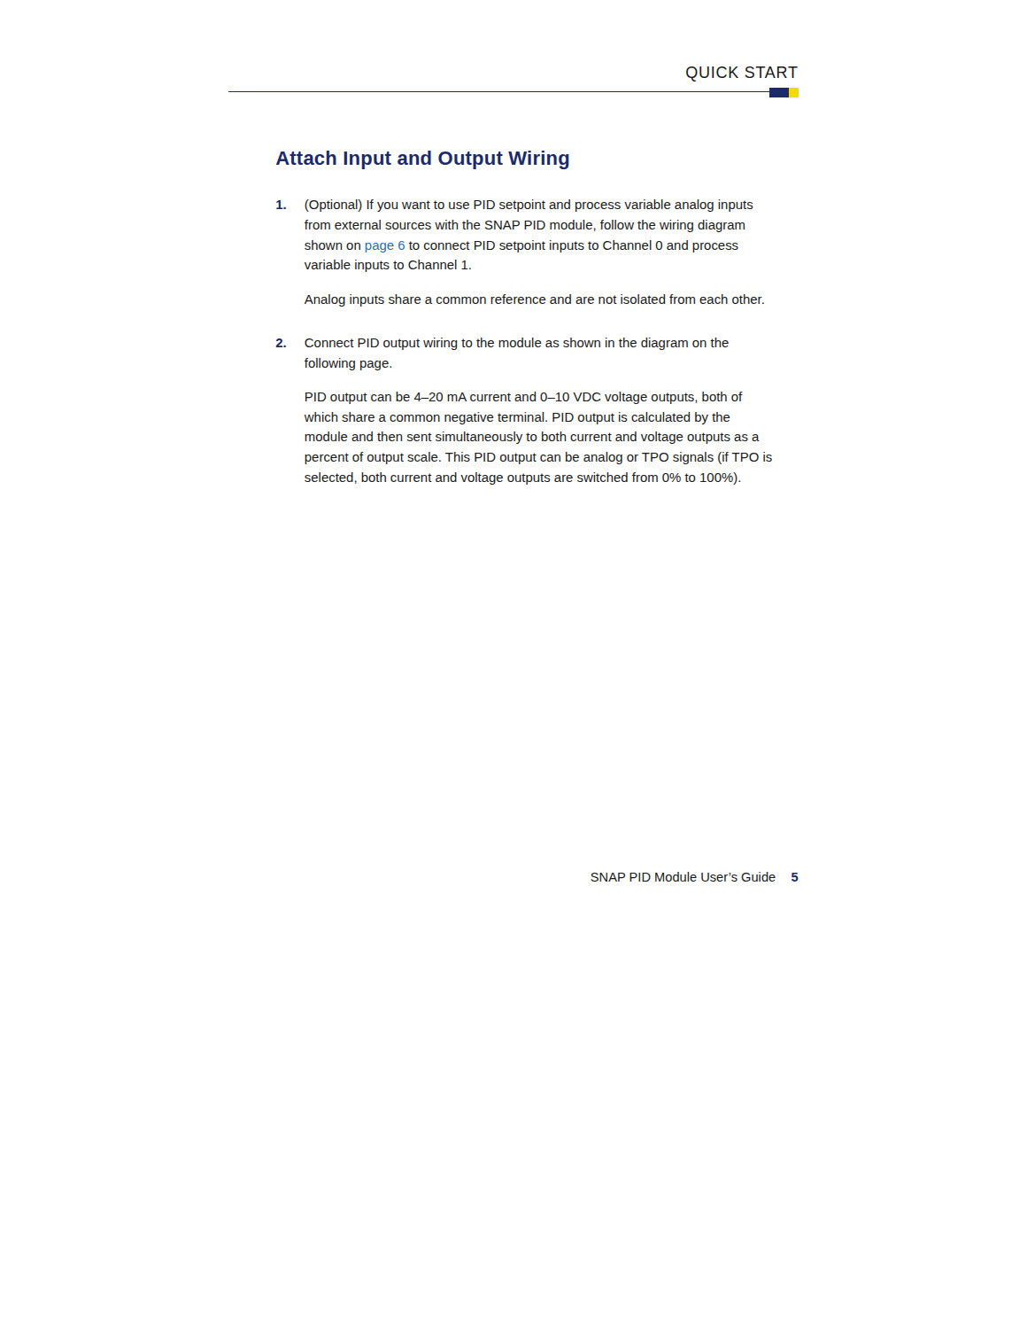QUICK START
Attach Input and Output Wiring
(Optional) If you want to use PID setpoint and process variable analog inputs from external sources with the SNAP PID module, follow the wiring diagram shown on page 6 to connect PID setpoint inputs to Channel 0 and process variable inputs to Channel 1.
Analog inputs share a common reference and are not isolated from each other.
Connect PID output wiring to the module as shown in the diagram on the following page.
PID output can be 4–20 mA current and 0–10 VDC voltage outputs, both of which share a common negative terminal. PID output is calculated by the module and then sent simultaneously to both current and voltage outputs as a percent of output scale. This PID output can be analog or TPO signals (if TPO is selected, both current and voltage outputs are switched from 0% to 100%).
SNAP PID Module User’s Guide5